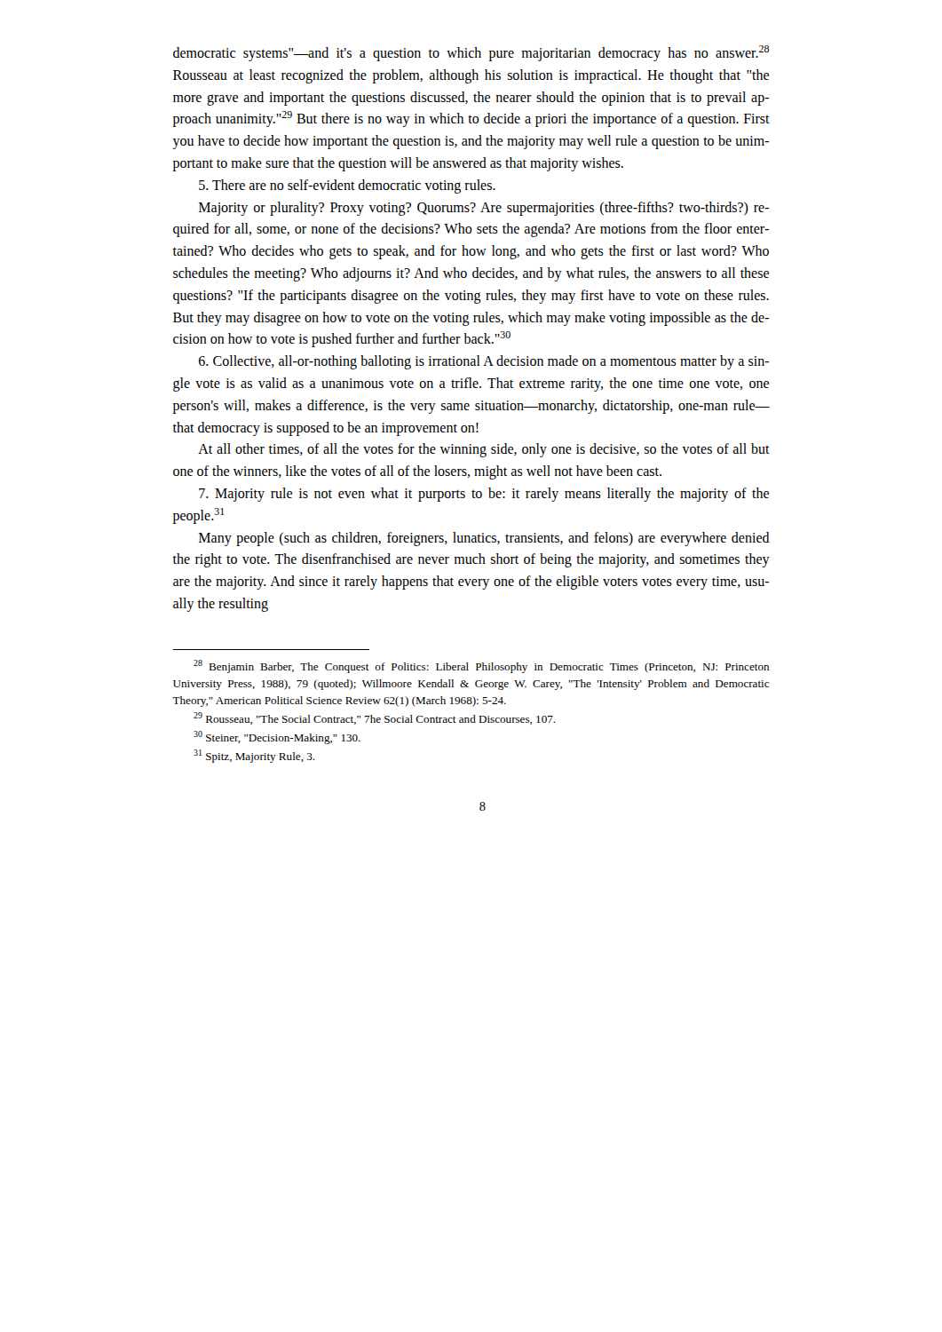democratic systems"—and it's a question to which pure majoritarian democracy has no answer.28 Rousseau at least recognized the problem, although his solution is impractical. He thought that "the more grave and important the questions discussed, the nearer should the opinion that is to prevail approach unanimity."29 But there is no way in which to decide a priori the importance of a question. First you have to decide how important the question is, and the majority may well rule a question to be unimportant to make sure that the question will be answered as that majority wishes.
5. There are no self-evident democratic voting rules.
Majority or plurality? Proxy voting? Quorums? Are supermajorities (three-fifths? two-thirds?) required for all, some, or none of the decisions? Who sets the agenda? Are motions from the floor entertained? Who decides who gets to speak, and for how long, and who gets the first or last word? Who schedules the meeting? Who adjourns it? And who decides, and by what rules, the answers to all these questions? "If the participants disagree on the voting rules, they may first have to vote on these rules. But they may disagree on how to vote on the voting rules, which may make voting impossible as the decision on how to vote is pushed further and further back."30
6. Collective, all-or-nothing balloting is irrational A decision made on a momentous matter by a single vote is as valid as a unanimous vote on a trifle. That extreme rarity, the one time one vote, one person's will, makes a difference, is the very same situation—monarchy, dictatorship, one-man rule—that democracy is supposed to be an improvement on!
At all other times, of all the votes for the winning side, only one is decisive, so the votes of all but one of the winners, like the votes of all of the losers, might as well not have been cast.
7. Majority rule is not even what it purports to be: it rarely means literally the majority of the people.31
Many people (such as children, foreigners, lunatics, transients, and felons) are everywhere denied the right to vote. The disenfranchised are never much short of being the majority, and sometimes they are the majority. And since it rarely happens that every one of the eligible voters votes every time, usually the resulting
28 Benjamin Barber, The Conquest of Politics: Liberal Philosophy in Democratic Times (Princeton, NJ: Princeton University Press, 1988), 79 (quoted); Willmoore Kendall & George W. Carey, "The 'Intensity' Problem and Democratic Theory," American Political Science Review 62(1) (March 1968): 5-24.
29 Rousseau, "The Social Contract," 7he Social Contract and Discourses, 107.
30 Steiner, "Decision-Making," 130.
31 Spitz, Majority Rule, 3.
8